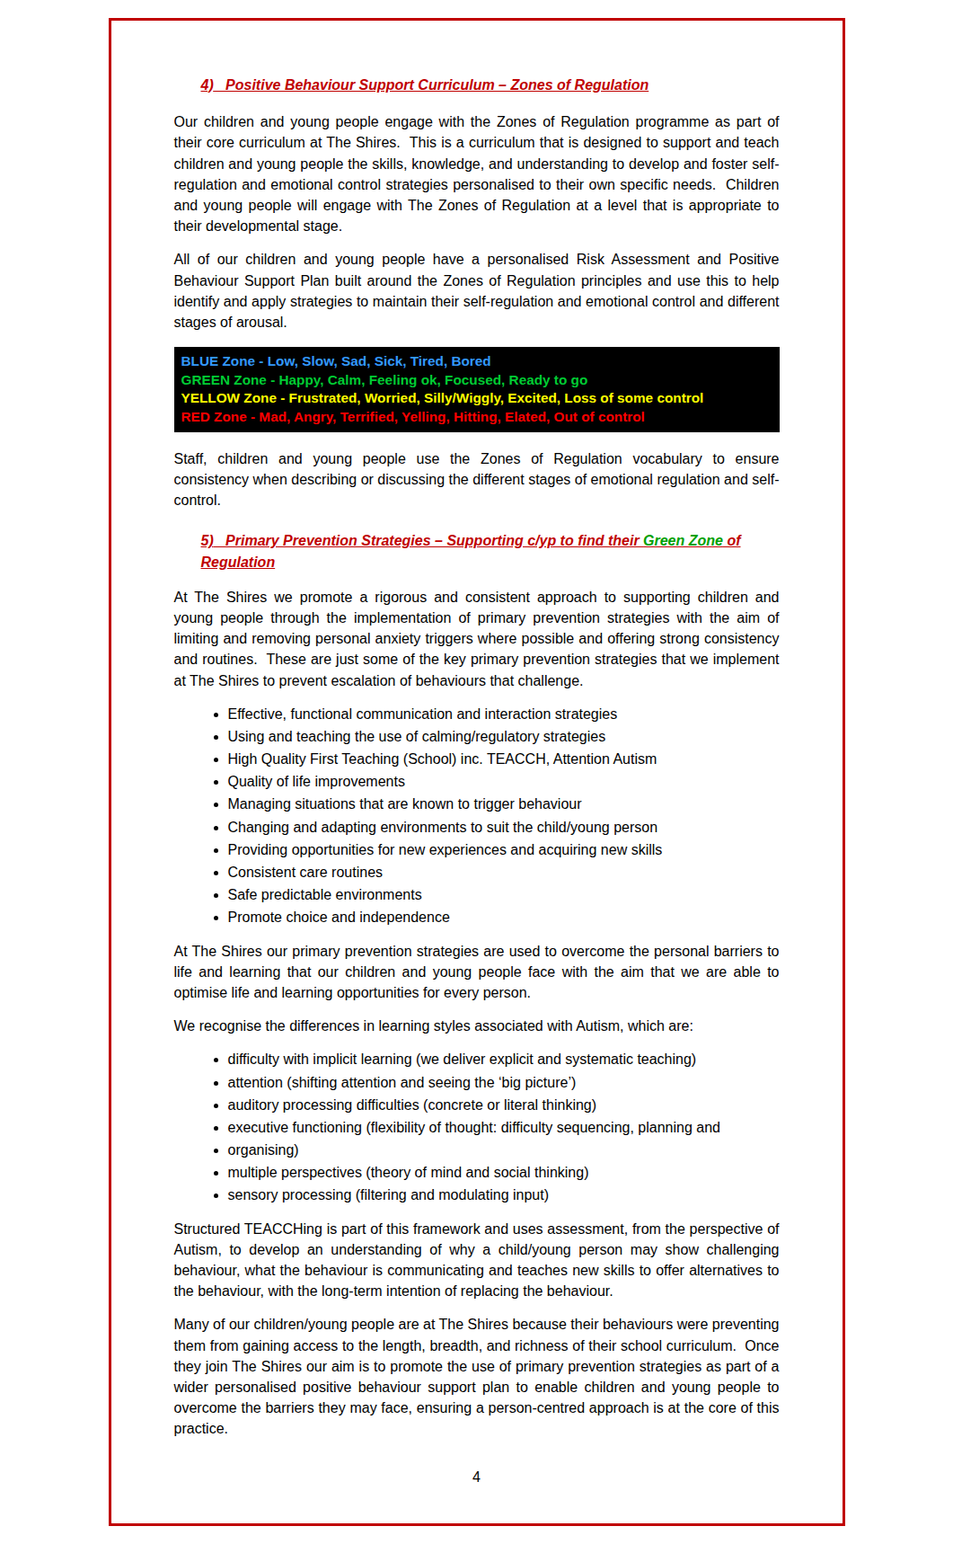4) Positive Behaviour Support Curriculum – Zones of Regulation
Our children and young people engage with the Zones of Regulation programme as part of their core curriculum at The Shires. This is a curriculum that is designed to support and teach children and young people the skills, knowledge, and understanding to develop and foster self-regulation and emotional control strategies personalised to their own specific needs. Children and young people will engage with The Zones of Regulation at a level that is appropriate to their developmental stage.
All of our children and young people have a personalised Risk Assessment and Positive Behaviour Support Plan built around the Zones of Regulation principles and use this to help identify and apply strategies to maintain their self-regulation and emotional control and different stages of arousal.
BLUE Zone - Low, Slow, Sad, Sick, Tired, Bored
GREEN Zone - Happy, Calm, Feeling ok, Focused, Ready to go
YELLOW Zone - Frustrated, Worried, Silly/Wiggly, Excited, Loss of some control
RED Zone - Mad, Angry, Terrified, Yelling, Hitting, Elated, Out of control
Staff, children and young people use the Zones of Regulation vocabulary to ensure consistency when describing or discussing the different stages of emotional regulation and self-control.
5) Primary Prevention Strategies – Supporting c/yp to find their Green Zone of Regulation
At The Shires we promote a rigorous and consistent approach to supporting children and young people through the implementation of primary prevention strategies with the aim of limiting and removing personal anxiety triggers where possible and offering strong consistency and routines. These are just some of the key primary prevention strategies that we implement at The Shires to prevent escalation of behaviours that challenge.
Effective, functional communication and interaction strategies
Using and teaching the use of calming/regulatory strategies
High Quality First Teaching (School) inc. TEACCH, Attention Autism
Quality of life improvements
Managing situations that are known to trigger behaviour
Changing and adapting environments to suit the child/young person
Providing opportunities for new experiences and acquiring new skills
Consistent care routines
Safe predictable environments
Promote choice and independence
At The Shires our primary prevention strategies are used to overcome the personal barriers to life and learning that our children and young people face with the aim that we are able to optimise life and learning opportunities for every person.
We recognise the differences in learning styles associated with Autism, which are:
difficulty with implicit learning (we deliver explicit and systematic teaching)
attention (shifting attention and seeing the ‘big picture’)
auditory processing difficulties (concrete or literal thinking)
executive functioning (flexibility of thought: difficulty sequencing, planning and
organising)
multiple perspectives (theory of mind and social thinking)
sensory processing (filtering and modulating input)
Structured TEACCHing is part of this framework and uses assessment, from the perspective of Autism, to develop an understanding of why a child/young person may show challenging behaviour, what the behaviour is communicating and teaches new skills to offer alternatives to the behaviour, with the long-term intention of replacing the behaviour.
Many of our children/young people are at The Shires because their behaviours were preventing them from gaining access to the length, breadth, and richness of their school curriculum. Once they join The Shires our aim is to promote the use of primary prevention strategies as part of a wider personalised positive behaviour support plan to enable children and young people to overcome the barriers they may face, ensuring a person-centred approach is at the core of this practice.
4